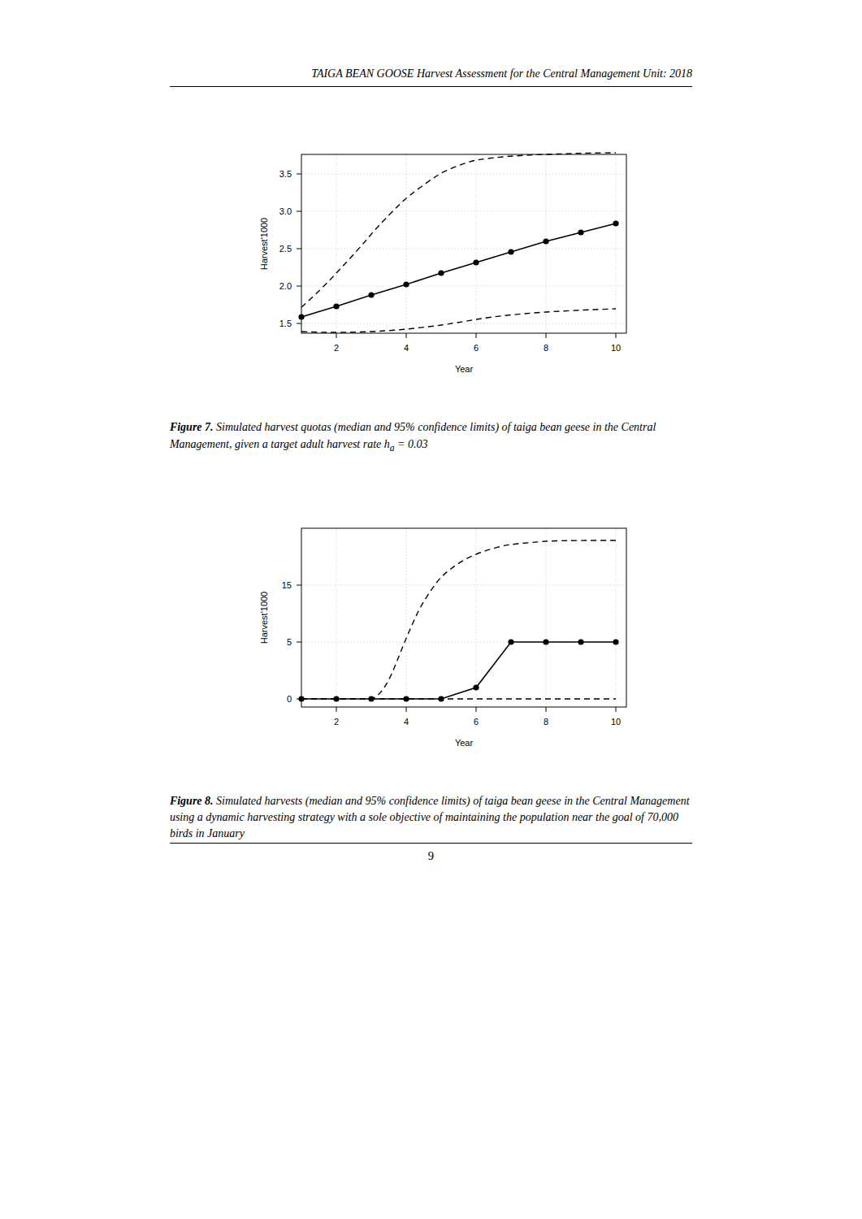TAIGA BEAN GOOSE Harvest Assessment for the Central Management Unit: 2018
1.5 2.0 2.5 3.0 3.5 2 4 6 8 10 Year Harvest'1000
Figure 7. Simulated harvest quotas (median and 95% confidence limits) of taiga bean geese in the Central Management, given a target adult harvest rate ha = 0.03
0 5 15 2 4 6 8 10 Year Harvest'1000
Figure 8. Simulated harvests (median and 95% confidence limits) of taiga bean geese in the Central Management using a dynamic harvesting strategy with a sole objective of maintaining the population near the goal of 70,000 birds in January
9